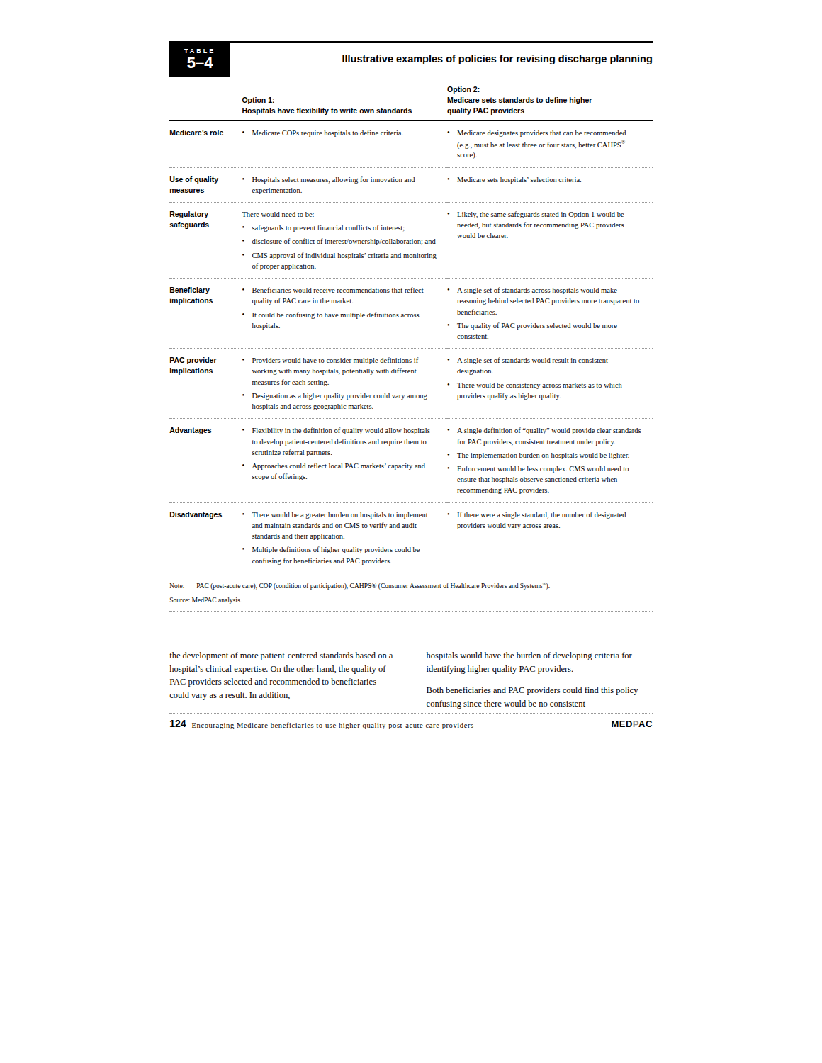TABLE 5–4
Illustrative examples of policies for revising discharge planning
| | Option 1: Hospitals have flexibility to write own standards | Option 2: Medicare sets standards to define higher quality PAC providers |
| --- | --- | --- |
| Medicare’s role | Medicare COPs require hospitals to define criteria. | Medicare designates providers that can be recommended (e.g., must be at least three or four stars, better CAHPS ® score). |
| Use of quality measures | Hospitals select measures, allowing for innovation and experimentation. | Medicare sets hospitals’ selection criteria. |
| Regulatory safeguards | There would need to be: safeguards to prevent financial conflicts of interest; disclosure of conflict of interest/ownership/collaboration; and CMS approval of individual hospitals’ criteria and monitoring of proper application. | Likely, the same safeguards stated in Option 1 would be needed, but standards for recommending PAC providers would be clearer. |
| Beneficiary implications | Beneficiaries would receive recommendations that reflect quality of PAC care in the market. It could be confusing to have multiple definitions across hospitals. | A single set of standards across hospitals would make reasoning behind selected PAC providers more transparent to beneficiaries. The quality of PAC providers selected would be more consistent. |
| PAC provider implications | Providers would have to consider multiple definitions if working with many hospitals, potentially with different measures for each setting. Designation as a higher quality provider could vary among hospitals and across geographic markets. | A single set of standards would result in consistent designation. There would be consistency across markets as to which providers qualify as higher quality. |
| Advantages | Flexibility in the definition of quality would allow hospitals to develop patient-centered definitions and require them to scrutinize referral partners. Approaches could reflect local PAC markets’ capacity and scope of offerings. | A single definition of “quality” would provide clear standards for PAC providers, consistent treatment under policy. The implementation burden on hospitals would be lighter. Enforcement would be less complex. CMS would need to ensure that hospitals observe sanctioned criteria when recommending PAC providers. |
| Disadvantages | There would be a greater burden on hospitals to implement and maintain standards and on CMS to verify and audit standards and their application. Multiple definitions of higher quality providers could be confusing for beneficiaries and PAC providers. | If there were a single standard, the number of designated providers would vary across areas. |
Note: PAC (post-acute care), COP (condition of participation), CAHPS® (Consumer Assessment of Healthcare Providers and Systems®).
Source: MedPAC analysis.
the development of more patient-centered standards based on a hospital’s clinical expertise. On the other hand, the quality of PAC providers selected and recommended to beneficiaries could vary as a result. In addition,
hospitals would have the burden of developing criteria for identifying higher quality PAC providers.
Both beneficiaries and PAC providers could find this policy confusing since there would be no consistent
124 Encouraging Medicare beneficiaries to use higher quality post-acute care providers
MEDPAC